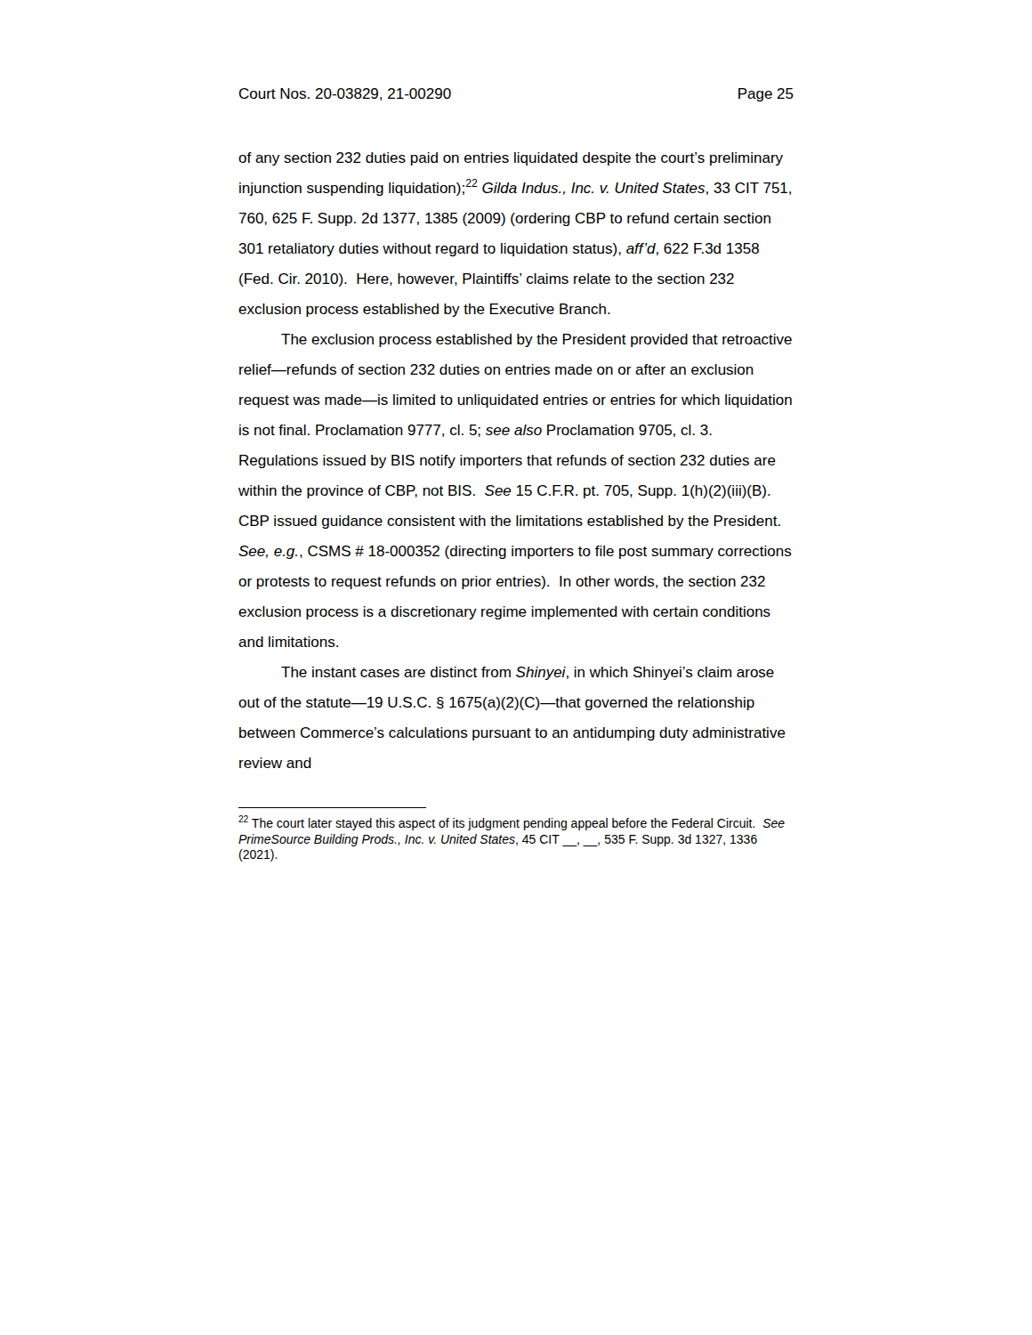Court Nos. 20-03829, 21-00290
Page 25
of any section 232 duties paid on entries liquidated despite the court’s preliminary injunction suspending liquidation);22 Gilda Indus., Inc. v. United States, 33 CIT 751, 760, 625 F. Supp. 2d 1377, 1385 (2009) (ordering CBP to refund certain section 301 retaliatory duties without regard to liquidation status), aff’d, 622 F.3d 1358 (Fed. Cir. 2010). Here, however, Plaintiffs’ claims relate to the section 232 exclusion process established by the Executive Branch.
The exclusion process established by the President provided that retroactive relief—refunds of section 232 duties on entries made on or after an exclusion request was made—is limited to unliquidated entries or entries for which liquidation is not final. Proclamation 9777, cl. 5; see also Proclamation 9705, cl. 3. Regulations issued by BIS notify importers that refunds of section 232 duties are within the province of CBP, not BIS. See 15 C.F.R. pt. 705, Supp. 1(h)(2)(iii)(B). CBP issued guidance consistent with the limitations established by the President. See, e.g., CSMS # 18-000352 (directing importers to file post summary corrections or protests to request refunds on prior entries). In other words, the section 232 exclusion process is a discretionary regime implemented with certain conditions and limitations.
The instant cases are distinct from Shinyei, in which Shinyei’s claim arose out of the statute—19 U.S.C. § 1675(a)(2)(C)—that governed the relationship between Commerce’s calculations pursuant to an antidumping duty administrative review and
22 The court later stayed this aspect of its judgment pending appeal before the Federal Circuit. See PrimeSource Building Prods., Inc. v. United States, 45 CIT __, __, 535 F. Supp. 3d 1327, 1336 (2021).